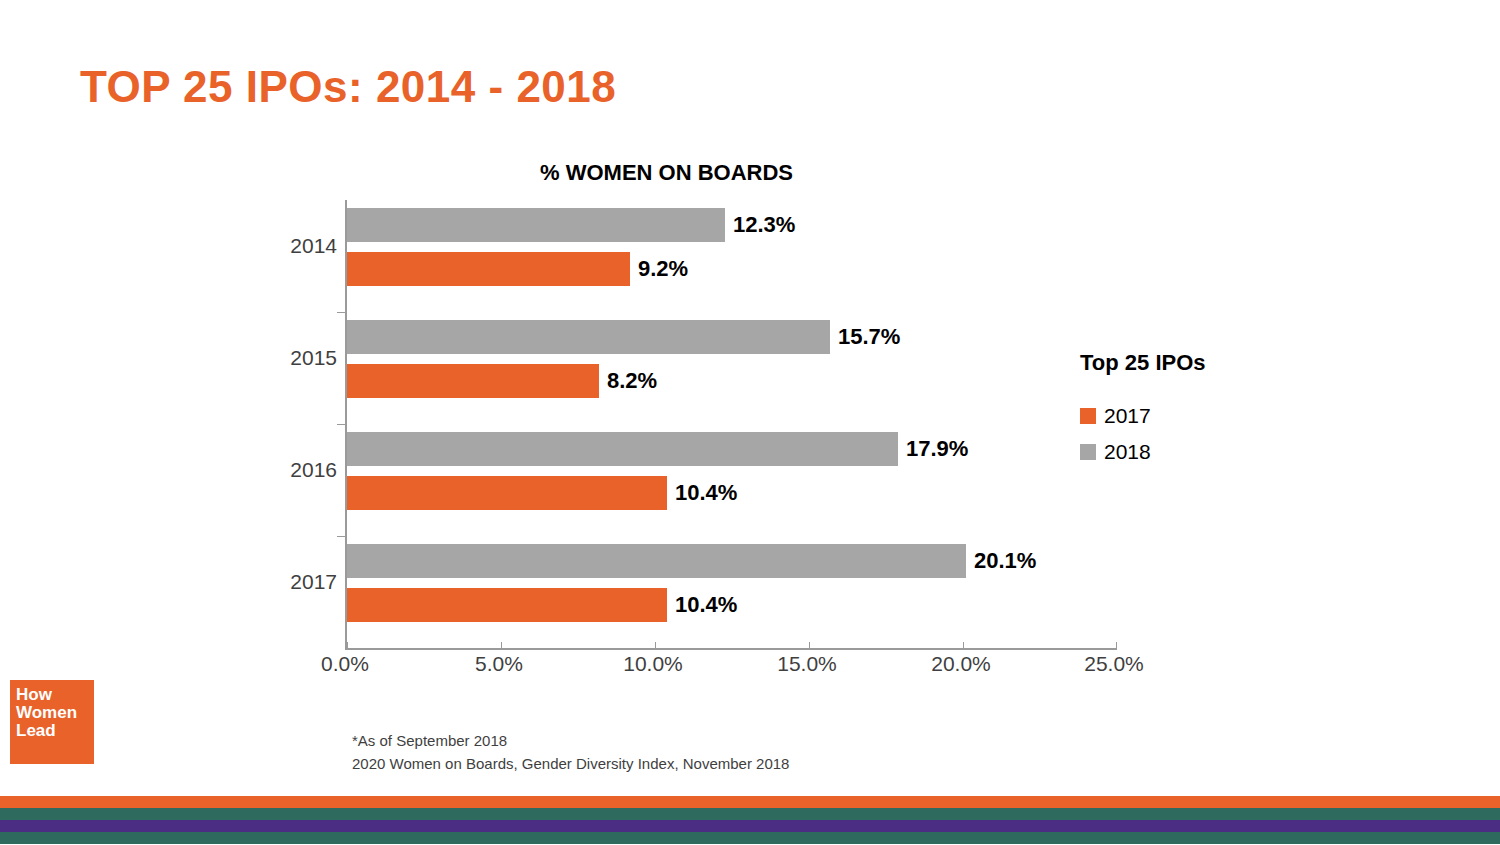TOP 25 IPOs: 2014 - 2018
% WOMEN ON BOARDS
2014
12.3%
9.2%
2015
15.7%
8.2%
2016
17.9%
10.4%
2017
20.1%
10.4%
0.0% 5.0% 10.0% 15.0% 20.0% 25.0%
Top 25 IPOs
2017
2018
*As of September 2018
2020 Women on Boards, Gender Diversity Index, November 2018
How
Women
Lead